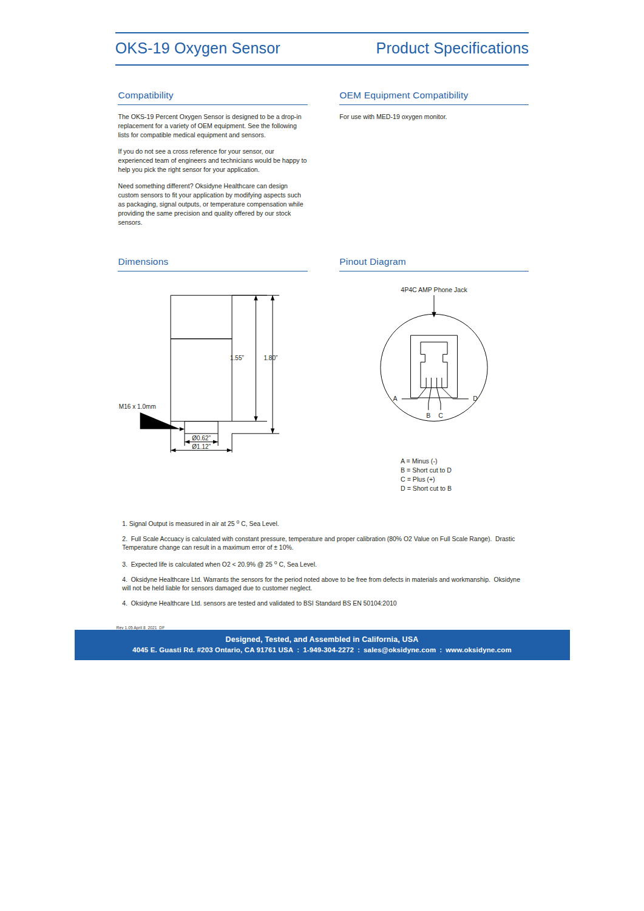OKS-19 Oxygen Sensor
Product Specifications
Compatibility
The OKS-19 Percent Oxygen Sensor is designed to be a drop-in replacement for a variety of OEM equipment. See the following lists for compatible medical equipment and sensors.
If you do not see a cross reference for your sensor, our experienced team of engineers and technicians would be happy to help you pick the right sensor for your application.
Need something different? Oksidyne Healthcare can design custom sensors to fit your application by modifying aspects such as packaging, signal outputs, or temperature compensation while providing the same precision and quality offered by our stock sensors.
OEM Equipment Compatibility
For use with MED-19 oxygen monitor.
Dimensions
1.55” 1.80” M16 x 1.0mm Ø0.62” Ø1.12”
Pinout Diagram
4P4C AMP Phone Jack A B C D
A = Minus (-)
B = Short cut to D
C = Plus (+)
D = Short cut to B
1. Signal Output is measured in air at 25 o C, Sea Level.
2. Full Scale Accuacy is calculated with constant pressure, temperature and proper calibration (80% O2 Value on Full Scale Range). Drastic Temperature change can result in a maximum error of ± 10%.
3. Expected life is calculated when O2 < 20.9% @ 25 o C, Sea Level.
4. Oksidyne Healthcare Ltd. Warrants the sensors for the period noted above to be free from defects in materials and workmanship. Oksidyne will not be held liable for sensors damaged due to customer neglect.
4. Oksidyne Healthcare Ltd. sensors are tested and validated to BSI Standard BS EN 50104:2010
Rev 1.05 April 8_2021_DF
Designed, Tested, and Assembled in California, USA
4045 E. Guasti Rd. #203 Ontario, CA 91761 USA: 1-949-304-2272: sales@oksidyne.com: www.oksidyne.com